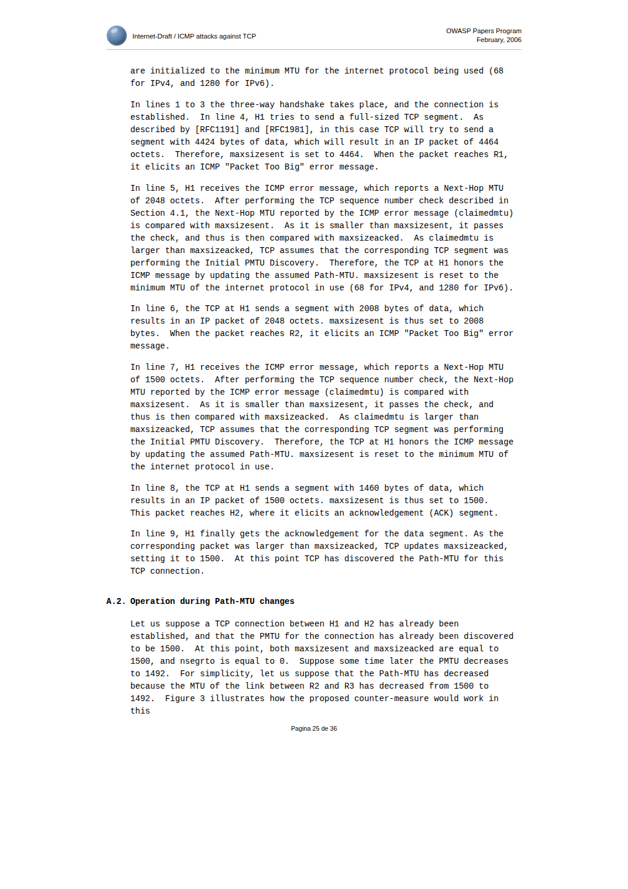Internet-Draft / ICMP attacks against TCP
OWASP Papers Program
February, 2006
are initialized to the minimum MTU for the internet protocol being used (68 for IPv4, and 1280 for IPv6).
In lines 1 to 3 the three-way handshake takes place, and the connection is established. In line 4, H1 tries to send a full-sized TCP segment. As described by [RFC1191] and [RFC1981], in this case TCP will try to send a segment with 4424 bytes of data, which will result in an IP packet of 4464 octets. Therefore, maxsizesent is set to 4464. When the packet reaches R1, it elicits an ICMP "Packet Too Big" error message.
In line 5, H1 receives the ICMP error message, which reports a Next-Hop MTU of 2048 octets. After performing the TCP sequence number check described in Section 4.1, the Next-Hop MTU reported by the ICMP error message (claimedmtu) is compared with maxsizesent. As it is smaller than maxsizesent, it passes the check, and thus is then compared with maxsizeacked. As claimedmtu is larger than maxsizeacked, TCP assumes that the corresponding TCP segment was performing the Initial PMTU Discovery. Therefore, the TCP at H1 honors the ICMP message by updating the assumed Path-MTU. maxsizesent is reset to the minimum MTU of the internet protocol in use (68 for IPv4, and 1280 for IPv6).
In line 6, the TCP at H1 sends a segment with 2008 bytes of data, which results in an IP packet of 2048 octets. maxsizesent is thus set to 2008 bytes. When the packet reaches R2, it elicits an ICMP "Packet Too Big" error message.
In line 7, H1 receives the ICMP error message, which reports a Next-Hop MTU of 1500 octets. After performing the TCP sequence number check, the Next-Hop MTU reported by the ICMP error message (claimedmtu) is compared with maxsizesent. As it is smaller than maxsizesent, it passes the check, and thus is then compared with maxsizeacked. As claimedmtu is larger than maxsizeacked, TCP assumes that the corresponding TCP segment was performing the Initial PMTU Discovery. Therefore, the TCP at H1 honors the ICMP message by updating the assumed Path-MTU. maxsizesent is reset to the minimum MTU of the internet protocol in use.
In line 8, the TCP at H1 sends a segment with 1460 bytes of data, which results in an IP packet of 1500 octets. maxsizesent is thus set to 1500. This packet reaches H2, where it elicits an acknowledgement (ACK) segment.
In line 9, H1 finally gets the acknowledgement for the data segment. As the corresponding packet was larger than maxsizeacked, TCP updates maxsizeacked, setting it to 1500. At this point TCP has discovered the Path-MTU for this TCP connection.
A.2. Operation during Path-MTU changes
Let us suppose a TCP connection between H1 and H2 has already been established, and that the PMTU for the connection has already been discovered to be 1500. At this point, both maxsizesent and maxsizeacked are equal to 1500, and nsegrto is equal to 0. Suppose some time later the PMTU decreases to 1492. For simplicity, let us suppose that the Path-MTU has decreased because the MTU of the link between R2 and R3 has decreased from 1500 to 1492. Figure 3 illustrates how the proposed counter-measure would work in this
Pagina 25 de 36